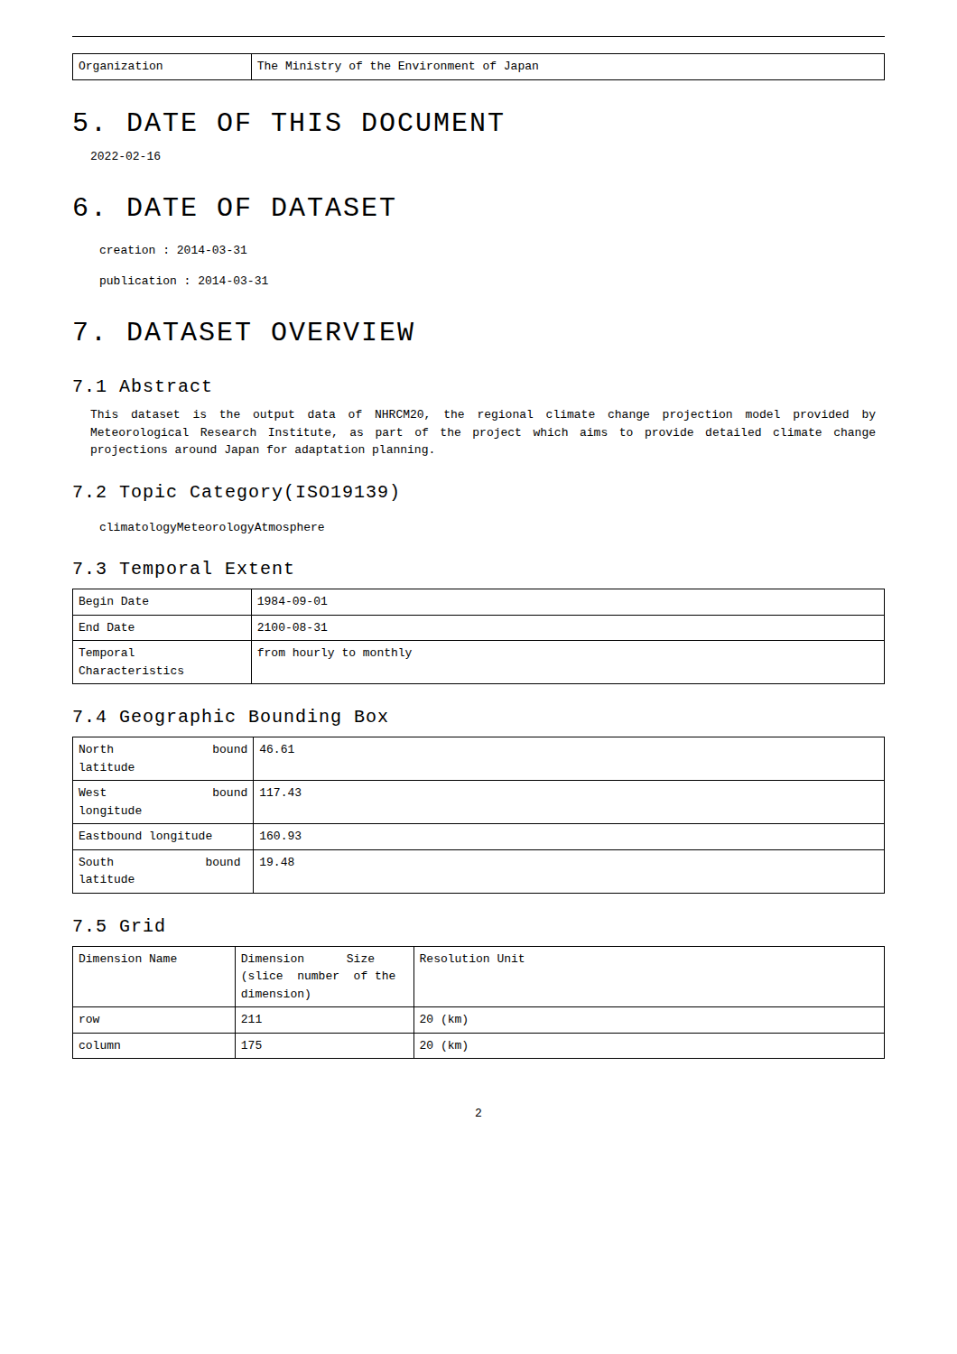| Organization | The Ministry of the Environment of Japan |
5. DATE OF THIS DOCUMENT
2022-02-16
6. DATE OF DATASET
creation : 2014-03-31
publication : 2014-03-31
7. DATASET OVERVIEW
7.1 Abstract
This dataset is the output data of NHRCM20, the regional climate change projection model provided by Meteorological Research Institute, as part of the project which aims to provide detailed climate change projections around Japan for adaptation planning.
7.2 Topic Category(ISO19139)
climatologyMeteorologyAtmosphere
7.3 Temporal Extent
| Begin Date | 1984-09-01 |
| End Date | 2100-08-31 |
| Temporal Characteristics | from hourly to monthly |
7.4 Geographic Bounding Box
| North bound latitude | 46.61 |
| West bound longitude | 117.43 |
| Eastbound longitude | 160.93 |
| South bound latitude | 19.48 |
7.5 Grid
| Dimension Name | Dimension Size (slice number of the dimension) | Resolution Unit |
| row | 211 | 20 (km) |
| column | 175 | 20 (km) |
2